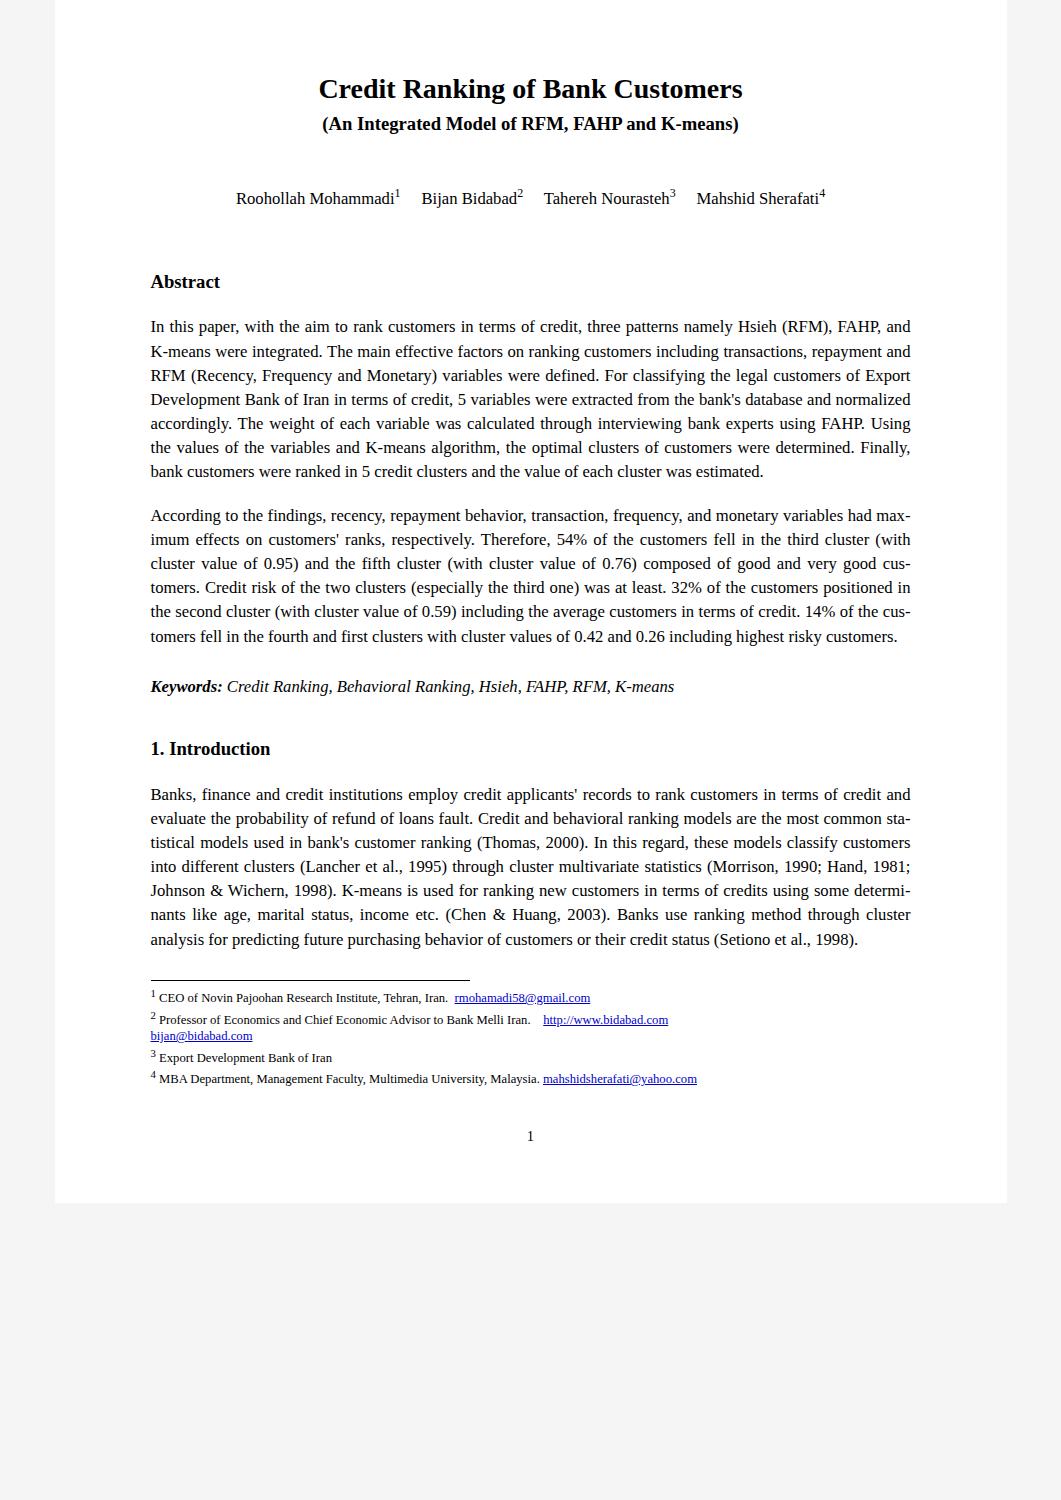Credit Ranking of Bank Customers
(An Integrated Model of RFM, FAHP and K-means)
Roohollah Mohammadi1 Bijan Bidabad2 Tahereh Nourasteh3 Mahshid Sherafati4
Abstract
In this paper, with the aim to rank customers in terms of credit, three patterns namely Hsieh (RFM), FAHP, and K-means were integrated. The main effective factors on ranking customers including transactions, repayment and RFM (Recency, Frequency and Monetary) variables were defined. For classifying the legal customers of Export Development Bank of Iran in terms of credit, 5 variables were extracted from the bank's database and normalized accordingly. The weight of each variable was calculated through interviewing bank experts using FAHP. Using the values of the variables and K-means algorithm, the optimal clusters of customers were determined. Finally, bank customers were ranked in 5 credit clusters and the value of each cluster was estimated.
According to the findings, recency, repayment behavior, transaction, frequency, and monetary variables had maximum effects on customers' ranks, respectively. Therefore, 54% of the customers fell in the third cluster (with cluster value of 0.95) and the fifth cluster (with cluster value of 0.76) composed of good and very good customers. Credit risk of the two clusters (especially the third one) was at least. 32% of the customers positioned in the second cluster (with cluster value of 0.59) including the average customers in terms of credit. 14% of the customers fell in the fourth and first clusters with cluster values of 0.42 and 0.26 including highest risky customers.
Keywords: Credit Ranking, Behavioral Ranking, Hsieh, FAHP, RFM, K-means
1. Introduction
Banks, finance and credit institutions employ credit applicants' records to rank customers in terms of credit and evaluate the probability of refund of loans fault. Credit and behavioral ranking models are the most common statistical models used in bank's customer ranking (Thomas, 2000). In this regard, these models classify customers into different clusters (Lancher et al., 1995) through cluster multivariate statistics (Morrison, 1990; Hand, 1981; Johnson & Wichern, 1998). K-means is used for ranking new customers in terms of credits using some determinants like age, marital status, income etc. (Chen & Huang, 2003). Banks use ranking method through cluster analysis for predicting future purchasing behavior of customers or their credit status (Setiono et al., 1998).
1 CEO of Novin Pajoohan Research Institute, Tehran, Iran. rmohamadi58@gmail.com
2 Professor of Economics and Chief Economic Advisor to Bank Melli Iran. http://www.bidabad.com
bijan@bidabad.com
3 Export Development Bank of Iran
4 MBA Department, Management Faculty, Multimedia University, Malaysia. mahshidsherafati@yahoo.com
1